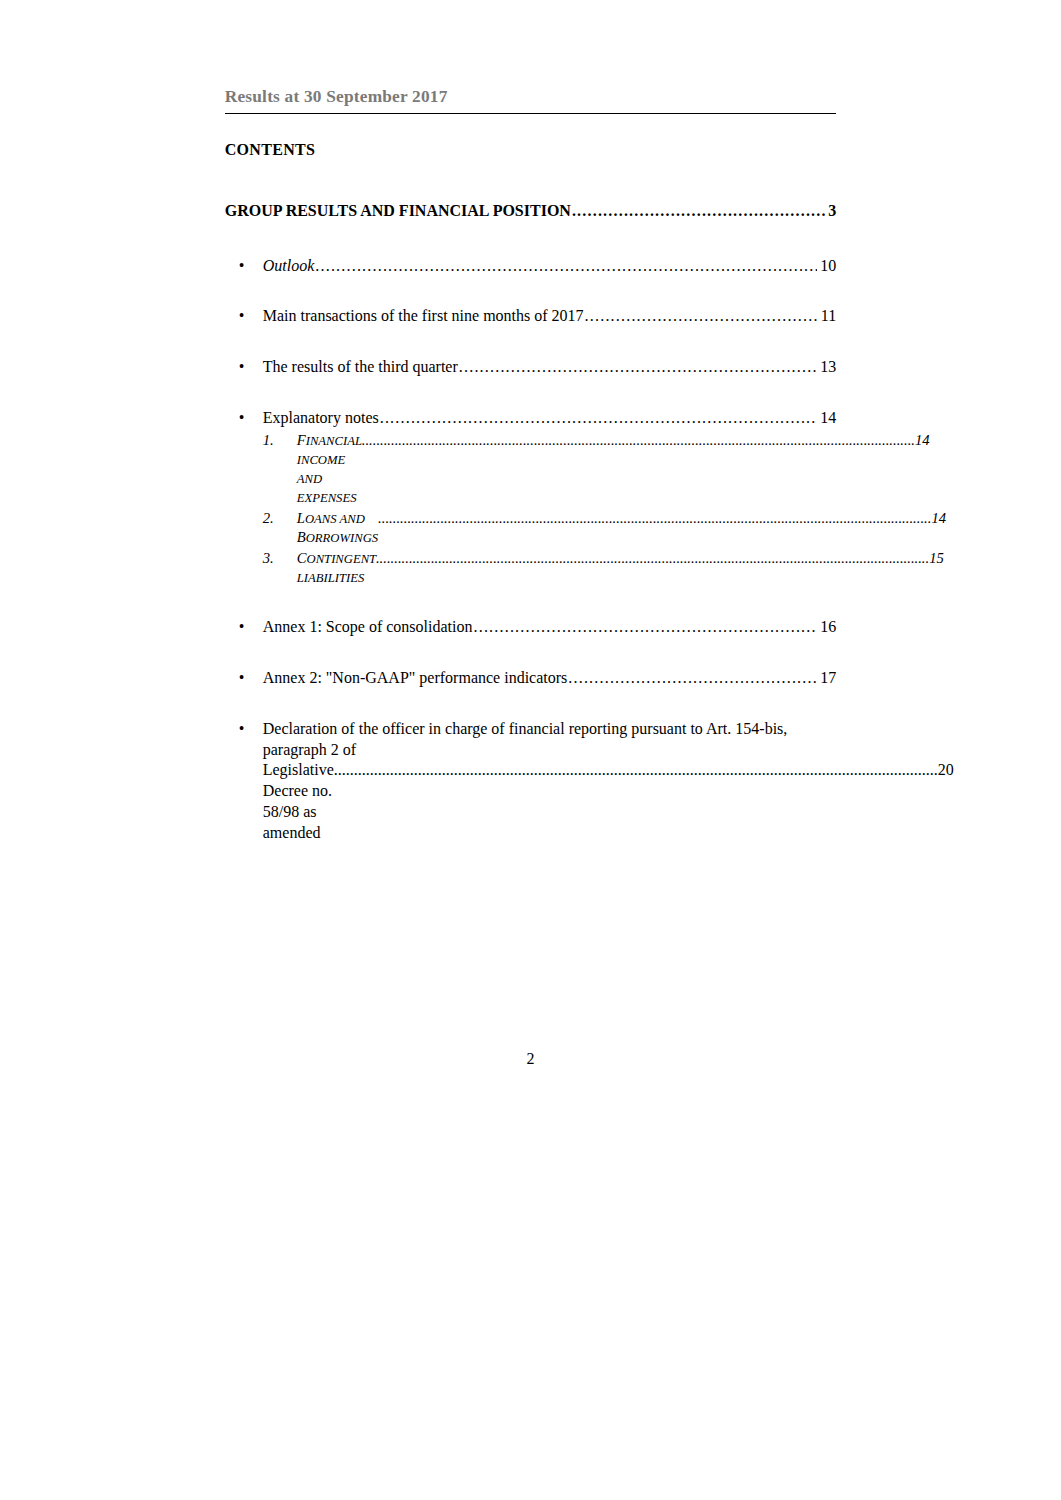Results at 30 September 2017
CONTENTS
GROUP RESULTS AND FINANCIAL POSITION ....................................................................................................................................................... 3
Outlook ....................................................................................................................................................................................................... 10
Main transactions of the first nine months of 2017 ....................................................................................................................................................... 11
The results of the third quarter ....................................................................................................................................................... 13
Explanatory notes ....................................................................................................................................................... 14
1.
FINANCIAL INCOME AND EXPENSES ....................................................................................................................................................... 14
2.
LOANS AND BORROWINGS ....................................................................................................................................................... 14
3.
CONTINGENT LIABILITIES ....................................................................................................................................................... 15
Annex 1: Scope of consolidation ....................................................................................................................................................... 16
Annex 2: "Non-GAAP" performance indicators ....................................................................................................................................................... 17
Declaration of the officer in charge of financial reporting pursuant to Art. 154-bis, paragraph 2 of Legislative Decree no. 58/98 as amended ....................................................................................................................................................... 20
2